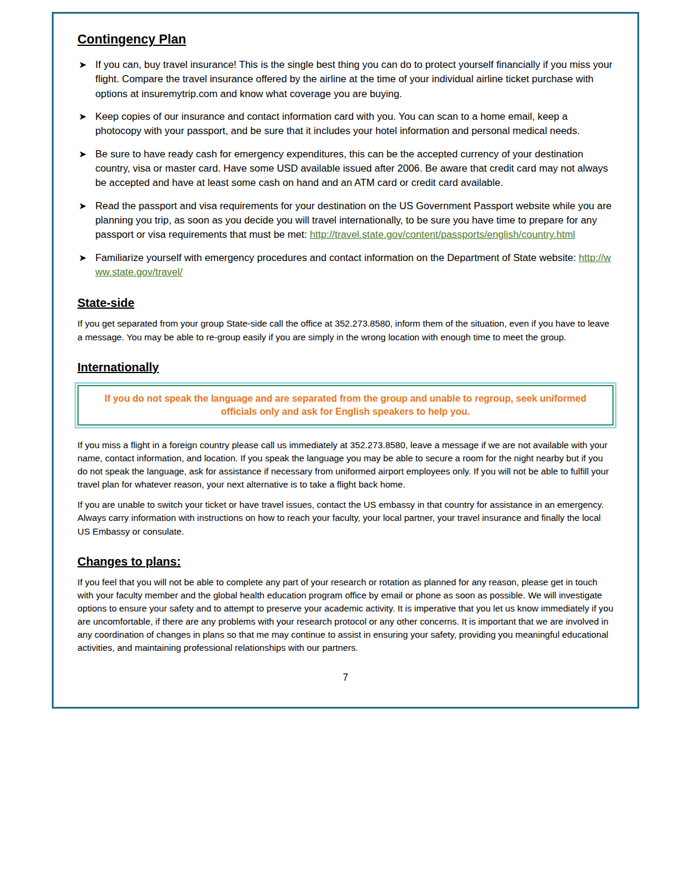Contingency Plan
If you can, buy travel insurance! This is the single best thing you can do to protect yourself financially if you miss your flight. Compare the travel insurance offered by the airline at the time of your individual airline ticket purchase with options at insuremytrip.com and know what coverage you are buying.
Keep copies of our insurance and contact information card with you. You can scan to a home email, keep a photocopy with your passport, and be sure that it includes your hotel information and personal medical needs.
Be sure to have ready cash for emergency expenditures, this can be the accepted currency of your destination country, visa or master card. Have some USD available issued after 2006. Be aware that credit card may not always be accepted and have at least some cash on hand and an ATM card or credit card available.
Read the passport and visa requirements for your destination on the US Government Passport website while you are planning you trip, as soon as you decide you will travel internationally, to be sure you have time to prepare for any passport or visa requirements that must be met: http://travel.state.gov/content/passports/english/country.html
Familiarize yourself with emergency procedures and contact information on the Department of State website: http://www.state.gov/travel/
State-side
If you get separated from your group State-side call the office at 352.273.8580, inform them of the situation, even if you have to leave a message. You may be able to re-group easily if you are simply in the wrong location with enough time to meet the group.
Internationally
If you do not speak the language and are separated from the group and unable to regroup, seek uniformed officials only and ask for English speakers to help you.
If you miss a flight in a foreign country please call us immediately at 352.273.8580, leave a message if we are not available with your name, contact information, and location. If you speak the language you may be able to secure a room for the night nearby but if you do not speak the language, ask for assistance if necessary from uniformed airport employees only. If you will not be able to fulfill your travel plan for whatever reason, your next alternative is to take a flight back home.
If you are unable to switch your ticket or have travel issues, contact the US embassy in that country for assistance in an emergency. Always carry information with instructions on how to reach your faculty, your local partner, your travel insurance and finally the local US Embassy or consulate.
Changes to plans:
If you feel that you will not be able to complete any part of your research or rotation as planned for any reason, please get in touch with your faculty member and the global health education program office by email or phone as soon as possible. We will investigate options to ensure your safety and to attempt to preserve your academic activity. It is imperative that you let us know immediately if you are uncomfortable, if there are any problems with your research protocol or any other concerns. It is important that we are involved in any coordination of changes in plans so that me may continue to assist in ensuring your safety, providing you meaningful educational activities, and maintaining professional relationships with our partners.
7